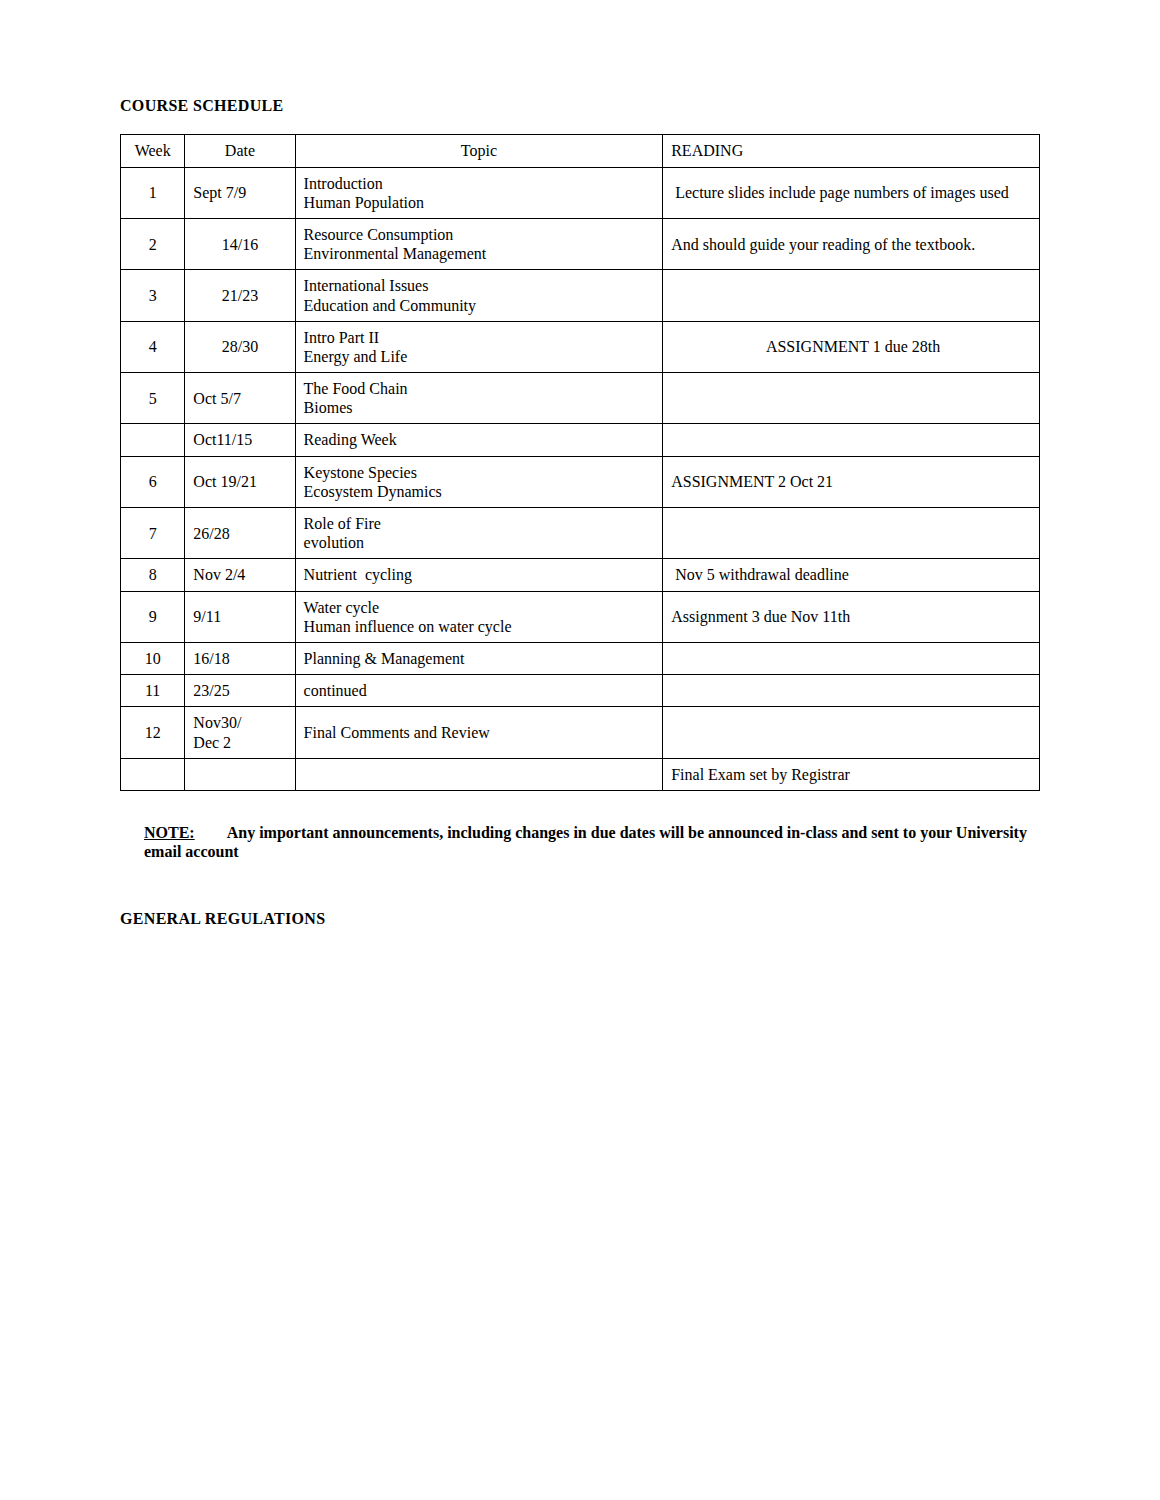COURSE SCHEDULE
| Week | Date | Topic | READING |
| --- | --- | --- | --- |
| 1 | Sept 7/9 | Introduction Human Population | Lecture slides include page numbers of images used |
| 2 | 14/16 | Resource Consumption Environmental Management | And should guide your reading of the textbook. |
| 3 | 21/23 | International Issues Education and Community | |
| 4 | 28/30 | Intro Part II Energy and Life | ASSIGNMENT 1 due 28th |
| 5 | Oct 5/7 | The Food Chain Biomes | |
| | Oct11/15 | Reading Week | |
| 6 | Oct 19/21 | Keystone Species Ecosystem Dynamics | ASSIGNMENT 2 Oct 21 |
| 7 | 26/28 | Role of Fire evolution | |
| 8 | Nov 2/4 | Nutrient cycling | Nov 5 withdrawal deadline |
| 9 | 9/11 | Water cycle Human influence on water cycle | Assignment 3 due Nov 11th |
| 10 | 16/18 | Planning & Management | |
| 11 | 23/25 | continued | |
| 12 | Nov30/ Dec 2 | Final Comments and Review | |
| | | | Final Exam set by Registrar |
NOTE: Any important announcements, including changes in due dates will be announced in-class and sent to your University email account
GENERAL REGULATIONS